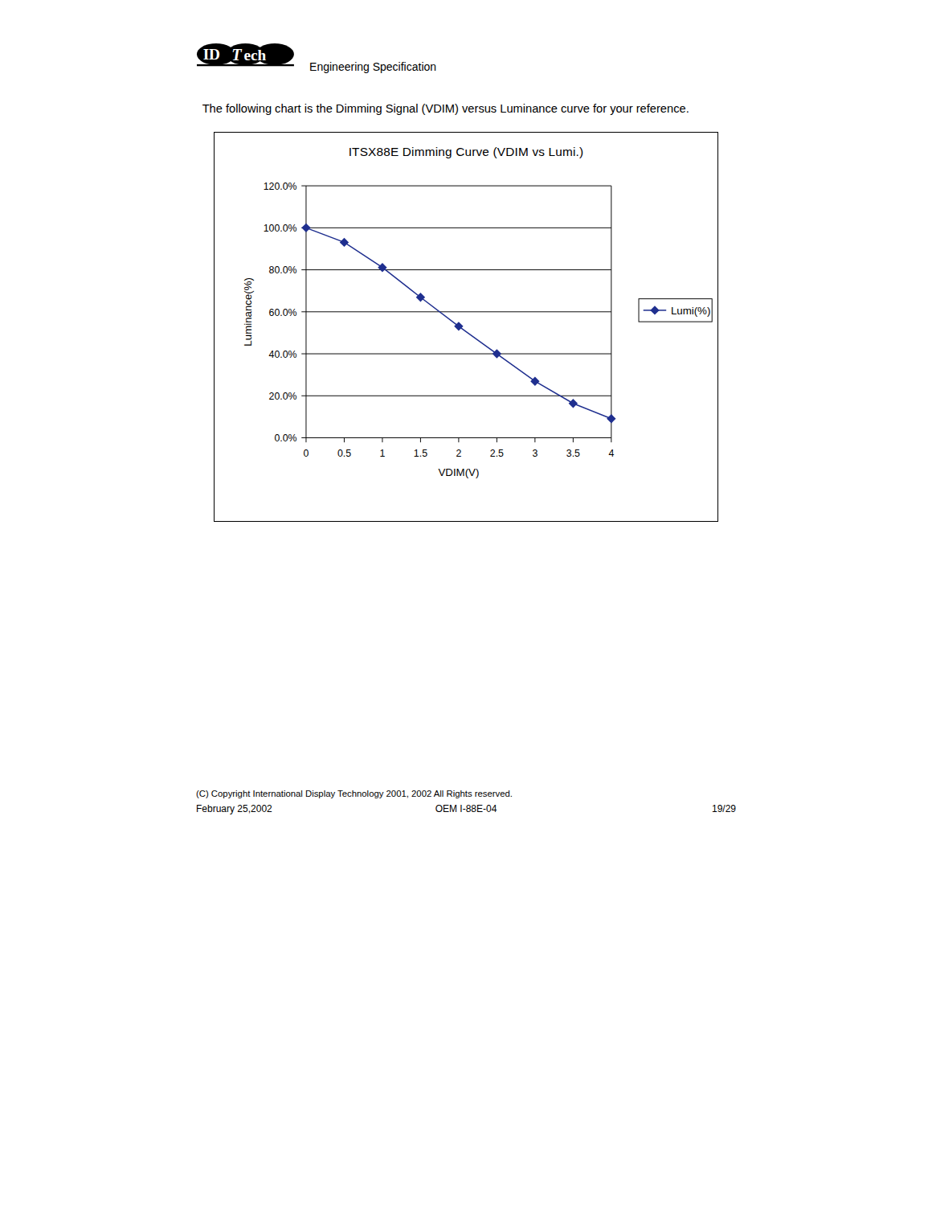ID T ech
Engineering Specification
The following chart is the Dimming Signal (VDIM) versus Luminance curve for your reference.
ITSX88E Dimming Curve (VDIM vs Lumi.)
120.0% 100.0% 80.0% 60.0% 40.0% 20.0% 0.0% Luminance(%) 0 0.5 1 1.5 2 2.5 3 3.5 4 VDIM(V) Lumi(%)
(C) Copyright International Display Technology 2001, 2002 All Rights reserved.
February 25,2002
OEM I-88E-04
19/29